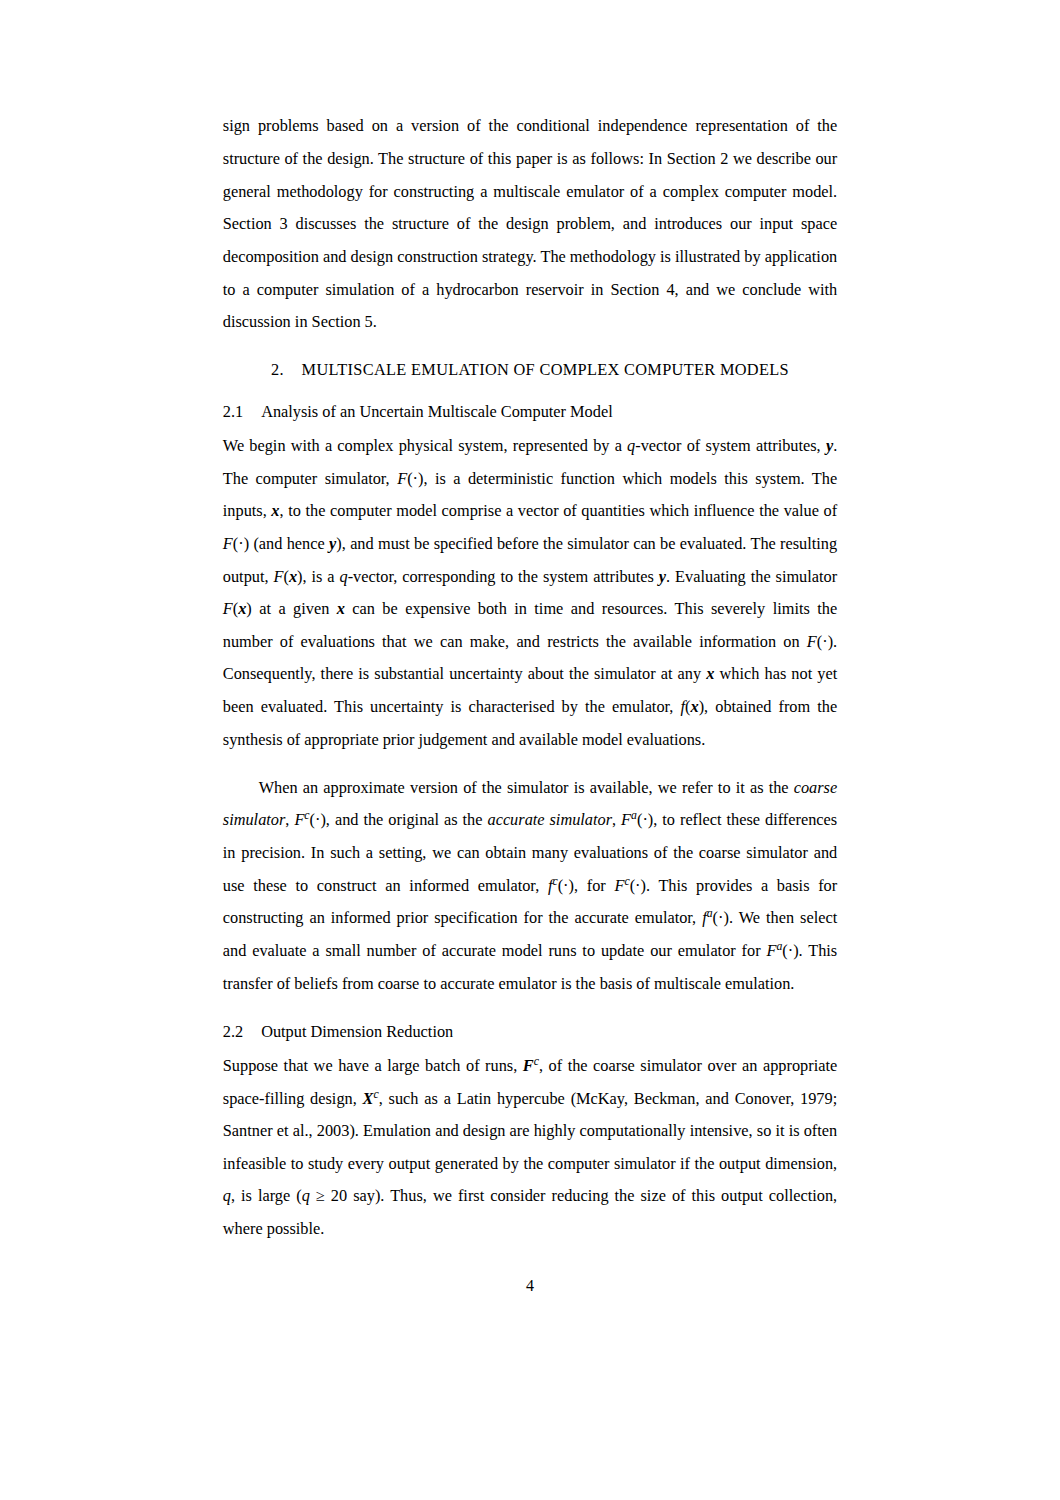sign problems based on a version of the conditional independence representation of the structure of the design. The structure of this paper is as follows: In Section 2 we describe our general methodology for constructing a multiscale emulator of a complex computer model. Section 3 discusses the structure of the design problem, and introduces our input space decomposition and design construction strategy. The methodology is illustrated by application to a computer simulation of a hydrocarbon reservoir in Section 4, and we conclude with discussion in Section 5.
2. MULTISCALE EMULATION OF COMPLEX COMPUTER MODELS
2.1 Analysis of an Uncertain Multiscale Computer Model
We begin with a complex physical system, represented by a q-vector of system attributes, y. The computer simulator, F(·), is a deterministic function which models this system. The inputs, x, to the computer model comprise a vector of quantities which influence the value of F(·) (and hence y), and must be specified before the simulator can be evaluated. The resulting output, F(x), is a q-vector, corresponding to the system attributes y. Evaluating the simulator F(x) at a given x can be expensive both in time and resources. This severely limits the number of evaluations that we can make, and restricts the available information on F(·). Consequently, there is substantial uncertainty about the simulator at any x which has not yet been evaluated. This uncertainty is characterised by the emulator, f(x), obtained from the synthesis of appropriate prior judgement and available model evaluations.
When an approximate version of the simulator is available, we refer to it as the coarse simulator, Fc(·), and the original as the accurate simulator, Fa(·), to reflect these differences in precision. In such a setting, we can obtain many evaluations of the coarse simulator and use these to construct an informed emulator, fc(·), for Fc(·). This provides a basis for constructing an informed prior specification for the accurate emulator, fa(·). We then select and evaluate a small number of accurate model runs to update our emulator for Fa(·). This transfer of beliefs from coarse to accurate emulator is the basis of multiscale emulation.
2.2 Output Dimension Reduction
Suppose that we have a large batch of runs, Fc, of the coarse simulator over an appropriate space-filling design, Xc, such as a Latin hypercube (McKay, Beckman, and Conover, 1979; Santner et al., 2003). Emulation and design are highly computationally intensive, so it is often infeasible to study every output generated by the computer simulator if the output dimension, q, is large (q ≥ 20 say). Thus, we first consider reducing the size of this output collection, where possible.
4